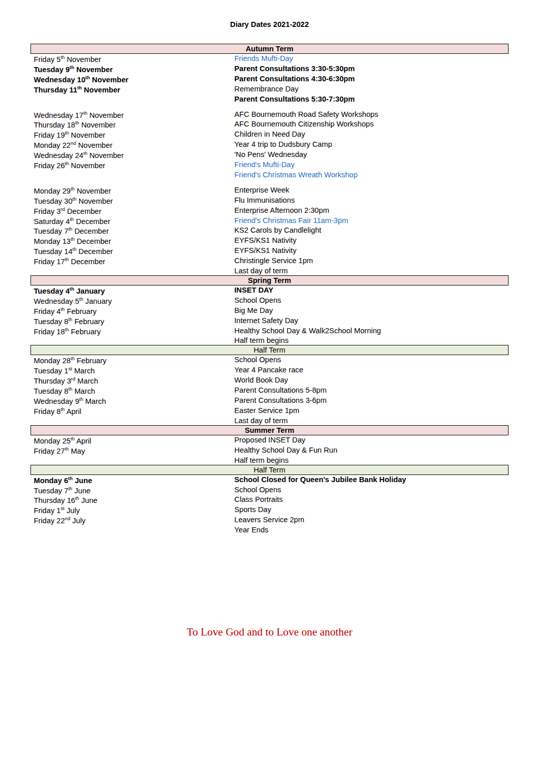Diary Dates 2021-2022
| Autumn Term |
| Friday 5 th November | Friends Mufti-Day |
| Tuesday 9 th November | Parent Consultations 3:30-5:30pm |
| Wednesday 10 th November | Parent Consultations 4:30-6:30pm |
| Thursday 11 th November | Remembrance Day |
| | Parent Consultations 5:30-7:30pm |
| Wednesday 17 th November | AFC Bournemouth Road Safety Workshops |
| Thursday 18 th November | AFC Bournemouth Citizenship Workshops |
| Friday 19 th November | Children in Need Day |
| Monday 22 nd November | Year 4 trip to Dudsbury Camp |
| Wednesday 24 th November | 'No Pens' Wednesday |
| Friday 26 th November | Friend's Mufti-Day |
| | Friend's Christmas Wreath Workshop |
| Monday 29 th November | Enterprise Week |
| Tuesday 30 th November | Flu Immunisations |
| Friday 3 rd December | Enterprise Afternoon 2:30pm |
| Saturday 4 th December | Friend's Christmas Fair 11am-3pm |
| Tuesday 7 th December | KS2 Carols by Candlelight |
| Monday 13 th December | EYFS/KS1 Nativity |
| Tuesday 14 th December | EYFS/KS1 Nativity |
| Friday 17 th December | Christingle Service 1pm |
| | Last day of term |
| Spring Term |
| Tuesday 4 th January | INSET DAY |
| Wednesday 5 th January | School Opens |
| Friday 4 th February | Big Me Day |
| Tuesday 8 th February | Internet Safety Day |
| Friday 18 th February | Healthy School Day & Walk2School Morning |
| | Half term begins |
| Half Term |
| Monday 28 th February | School Opens |
| Tuesday 1 st March | Year 4 Pancake race |
| Thursday 3 rd March | World Book Day |
| Tuesday 8 th March | Parent Consultations 5-8pm |
| Wednesday 9 th March | Parent Consultations 3-6pm |
| Friday 8 th April | Easter Service 1pm |
| | Last day of term |
| Summer Term |
| Monday 25 th April | Proposed INSET Day |
| Friday 27 th May | Healthy School Day & Fun Run |
| | Half term begins |
| Half Term |
| Monday 6 th June | School Closed for Queen's Jubilee Bank Holiday |
| Tuesday 7 th June | School Opens |
| Thursday 16 th June | Class Portraits |
| Friday 1 st July | Sports Day |
| Friday 22 nd July | Leavers Service 2pm |
| | Year Ends |
To Love God and to Love one another